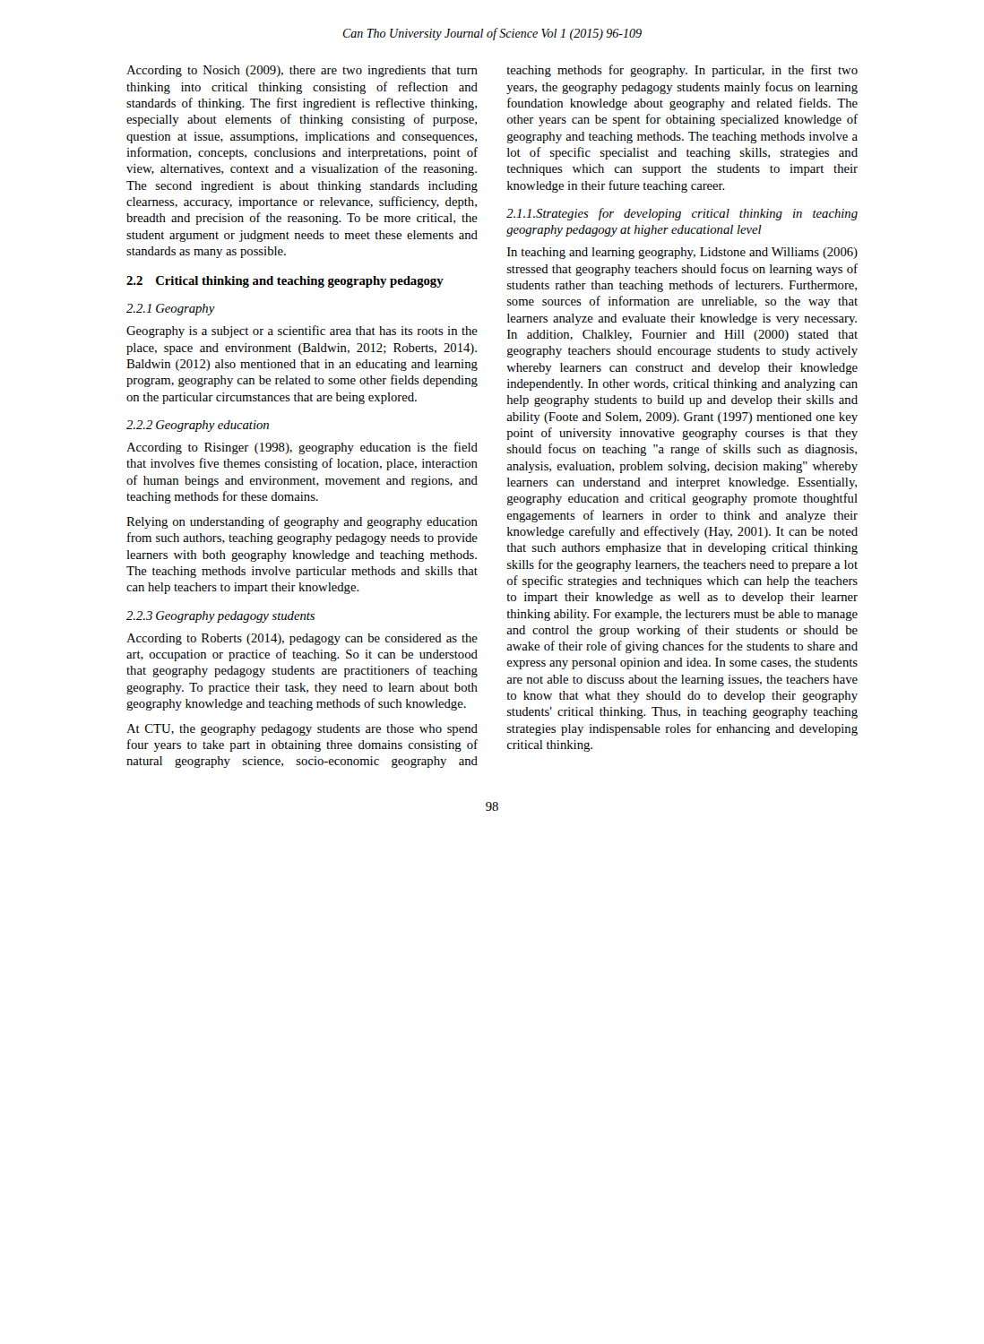Can Tho University Journal of Science Vol 1 (2015) 96-109
According to Nosich (2009), there are two ingredients that turn thinking into critical thinking consisting of reflection and standards of thinking. The first ingredient is reflective thinking, especially about elements of thinking consisting of purpose, question at issue, assumptions, implications and consequences, information, concepts, conclusions and interpretations, point of view, alternatives, context and a visualization of the reasoning. The second ingredient is about thinking standards including clearness, accuracy, importance or relevance, sufficiency, depth, breadth and precision of the reasoning. To be more critical, the student argument or judgment needs to meet these elements and standards as many as possible.
2.2 Critical thinking and teaching geography pedagogy
2.2.1 Geography
Geography is a subject or a scientific area that has its roots in the place, space and environment (Baldwin, 2012; Roberts, 2014). Baldwin (2012) also mentioned that in an educating and learning program, geography can be related to some other fields depending on the particular circumstances that are being explored.
2.2.2 Geography education
According to Risinger (1998), geography education is the field that involves five themes consisting of location, place, interaction of human beings and environment, movement and regions, and teaching methods for these domains.
Relying on understanding of geography and geography education from such authors, teaching geography pedagogy needs to provide learners with both geography knowledge and teaching methods. The teaching methods involve particular methods and skills that can help teachers to impart their knowledge.
2.2.3 Geography pedagogy students
According to Roberts (2014), pedagogy can be considered as the art, occupation or practice of teaching. So it can be understood that geography pedagogy students are practitioners of teaching geography. To practice their task, they need to learn about both geography knowledge and teaching methods of such knowledge.
At CTU, the geography pedagogy students are those who spend four years to take part in obtaining three domains consisting of natural geography science, socio-economic geography and teaching methods for geography. In particular, in the first two years, the geography pedagogy students mainly focus on learning foundation knowledge about geography and related fields. The other years can be spent for obtaining specialized knowledge of geography and teaching methods. The teaching methods involve a lot of specific specialist and teaching skills, strategies and techniques which can support the students to impart their knowledge in their future teaching career.
2.1.1. Strategies for developing critical thinking in teaching geography pedagogy at higher educational level
In teaching and learning geography, Lidstone and Williams (2006) stressed that geography teachers should focus on learning ways of students rather than teaching methods of lecturers. Furthermore, some sources of information are unreliable, so the way that learners analyze and evaluate their knowledge is very necessary. In addition, Chalkley, Fournier and Hill (2000) stated that geography teachers should encourage students to study actively whereby learners can construct and develop their knowledge independently. In other words, critical thinking and analyzing can help geography students to build up and develop their skills and ability (Foote and Solem, 2009). Grant (1997) mentioned one key point of university innovative geography courses is that they should focus on teaching "a range of skills such as diagnosis, analysis, evaluation, problem solving, decision making" whereby learners can understand and interpret knowledge. Essentially, geography education and critical geography promote thoughtful engagements of learners in order to think and analyze their knowledge carefully and effectively (Hay, 2001). It can be noted that such authors emphasize that in developing critical thinking skills for the geography learners, the teachers need to prepare a lot of specific strategies and techniques which can help the teachers to impart their knowledge as well as to develop their learner thinking ability. For example, the lecturers must be able to manage and control the group working of their students or should be awake of their role of giving chances for the students to share and express any personal opinion and idea. In some cases, the students are not able to discuss about the learning issues, the teachers have to know that what they should do to develop their geography students' critical thinking. Thus, in teaching geography teaching strategies play indispensable roles for enhancing and developing critical thinking.
98